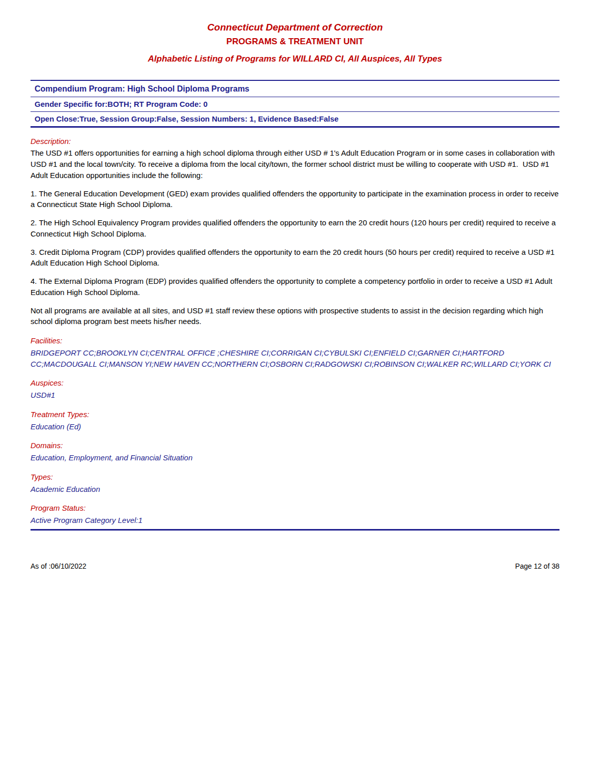Connecticut Department of Correction
PROGRAMS & TREATMENT UNIT
Alphabetic Listing of Programs for WILLARD CI, All Auspices, All Types
Compendium Program: High School Diploma Programs
Gender Specific for:BOTH; RT Program Code: 0
Open Close:True, Session Group:False, Session Numbers: 1, Evidence Based:False
Description:
The USD #1 offers opportunities for earning a high school diploma through either USD # 1's Adult Education Program or in some cases in collaboration with USD #1 and the local town/city. To receive a diploma from the local city/town, the former school district must be willing to cooperate with USD #1. USD #1 Adult Education opportunities include the following:
1. The General Education Development (GED) exam provides qualified offenders the opportunity to participate in the examination process in order to receive a Connecticut State High School Diploma.
2. The High School Equivalency Program provides qualified offenders the opportunity to earn the 20 credit hours (120 hours per credit) required to receive a Connecticut High School Diploma.
3. Credit Diploma Program (CDP) provides qualified offenders the opportunity to earn the 20 credit hours (50 hours per credit) required to receive a USD #1 Adult Education High School Diploma.
4. The External Diploma Program (EDP) provides qualified offenders the opportunity to complete a competency portfolio in order to receive a USD #1 Adult Education High School Diploma.
Not all programs are available at all sites, and USD #1 staff review these options with prospective students to assist in the decision regarding which high school diploma program best meets his/her needs.
Facilities:
BRIDGEPORT CC;BROOKLYN CI;CENTRAL OFFICE ;CHESHIRE CI;CORRIGAN CI;CYBULSKI CI;ENFIELD CI;GARNER CI;HARTFORD CC;MACDOUGALL CI;MANSON YI;NEW HAVEN CC;NORTHERN CI;OSBORN CI;RADGOWSKI CI;ROBINSON CI;WALKER RC;WILLARD CI;YORK CI
Auspices:
USD#1
Treatment Types:
Education (Ed)
Domains:
Education, Employment, and Financial Situation
Types:
Academic Education
Program Status:
Active Program Category Level:1
As of :06/10/2022
Page 12 of 38